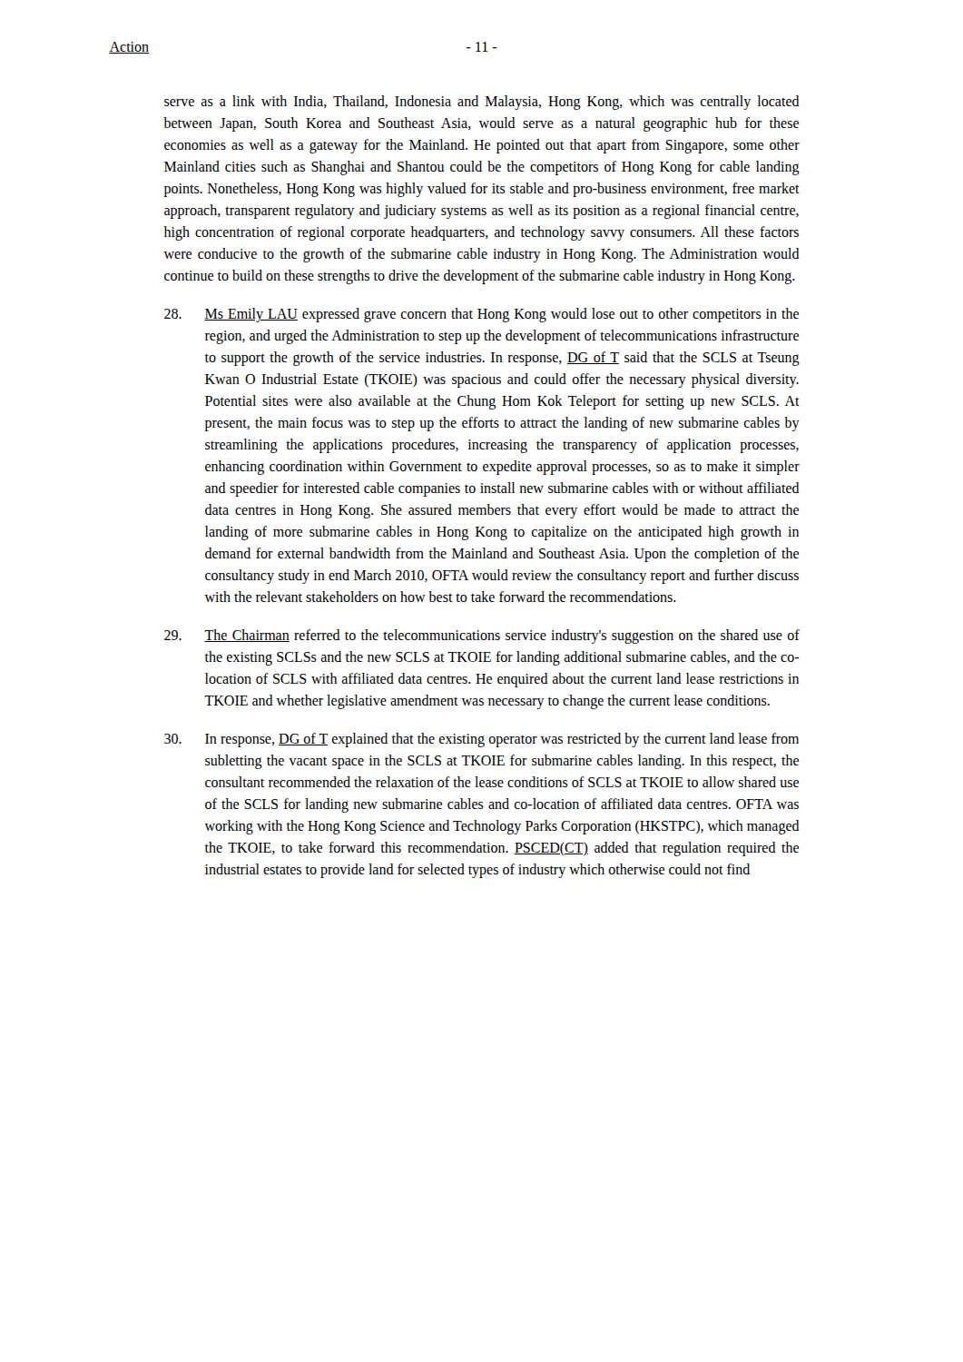Action
- 11 -
serve as a link with India, Thailand, Indonesia and Malaysia, Hong Kong, which was centrally located between Japan, South Korea and Southeast Asia, would serve as a natural geographic hub for these economies as well as a gateway for the Mainland. He pointed out that apart from Singapore, some other Mainland cities such as Shanghai and Shantou could be the competitors of Hong Kong for cable landing points. Nonetheless, Hong Kong was highly valued for its stable and pro-business environment, free market approach, transparent regulatory and judiciary systems as well as its position as a regional financial centre, high concentration of regional corporate headquarters, and technology savvy consumers. All these factors were conducive to the growth of the submarine cable industry in Hong Kong. The Administration would continue to build on these strengths to drive the development of the submarine cable industry in Hong Kong.
28.
Ms Emily LAU expressed grave concern that Hong Kong would lose out to other competitors in the region, and urged the Administration to step up the development of telecommunications infrastructure to support the growth of the service industries. In response, DG of T said that the SCLS at Tseung Kwan O Industrial Estate (TKOIE) was spacious and could offer the necessary physical diversity. Potential sites were also available at the Chung Hom Kok Teleport for setting up new SCLS. At present, the main focus was to step up the efforts to attract the landing of new submarine cables by streamlining the applications procedures, increasing the transparency of application processes, enhancing coordination within Government to expedite approval processes, so as to make it simpler and speedier for interested cable companies to install new submarine cables with or without affiliated data centres in Hong Kong. She assured members that every effort would be made to attract the landing of more submarine cables in Hong Kong to capitalize on the anticipated high growth in demand for external bandwidth from the Mainland and Southeast Asia. Upon the completion of the consultancy study in end March 2010, OFTA would review the consultancy report and further discuss with the relevant stakeholders on how best to take forward the recommendations.
29.
The Chairman referred to the telecommunications service industry's suggestion on the shared use of the existing SCLSs and the new SCLS at TKOIE for landing additional submarine cables, and the co-location of SCLS with affiliated data centres. He enquired about the current land lease restrictions in TKOIE and whether legislative amendment was necessary to change the current lease conditions.
30.
In response, DG of T explained that the existing operator was restricted by the current land lease from subletting the vacant space in the SCLS at TKOIE for submarine cables landing. In this respect, the consultant recommended the relaxation of the lease conditions of SCLS at TKOIE to allow shared use of the SCLS for landing new submarine cables and co-location of affiliated data centres. OFTA was working with the Hong Kong Science and Technology Parks Corporation (HKSTPC), which managed the TKOIE, to take forward this recommendation. PSCED(CT) added that regulation required the industrial estates to provide land for selected types of industry which otherwise could not find